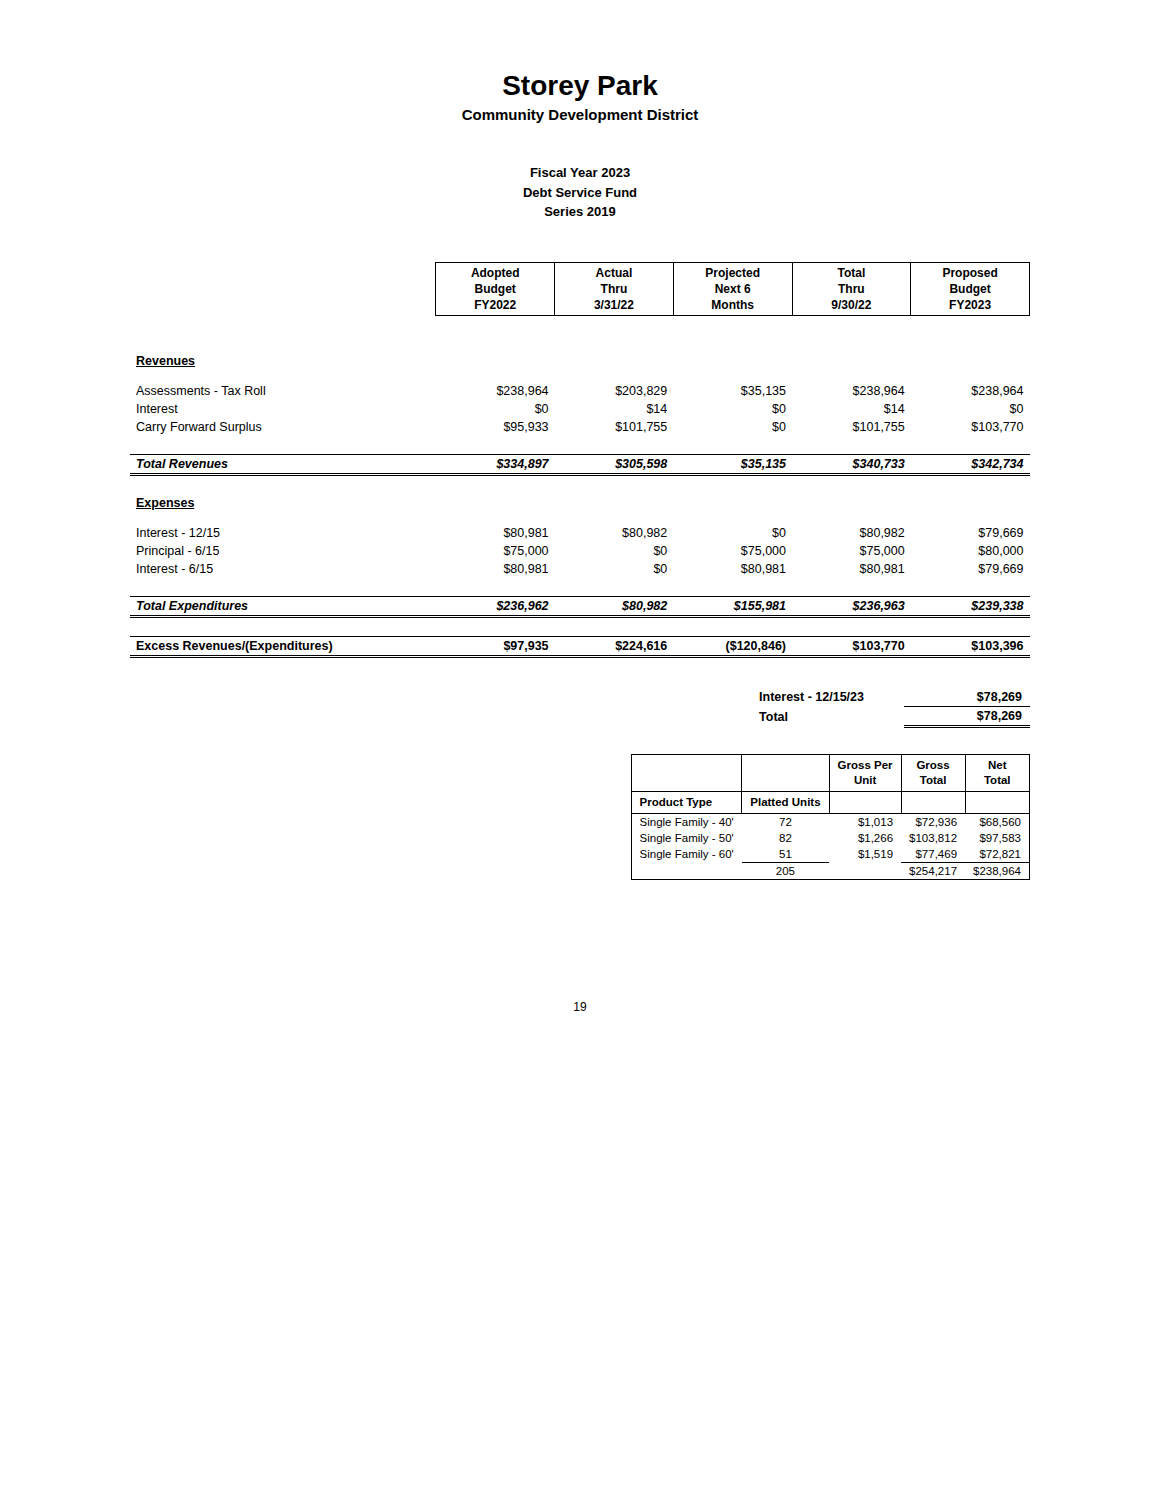Storey Park
Community Development District
Fiscal Year 2023
Debt Service Fund
Series 2019
| | Adopted Budget FY2022 | Actual Thru 3/31/22 | Projected Next 6 Months | Total Thru 9/30/22 | Proposed Budget FY2023 |
| Revenues | |
| Assessments - Tax Roll | $238,964 | $203,829 | $35,135 | $238,964 | $238,964 |
| Interest | $0 | $14 | $0 | $14 | $0 |
| Carry Forward Surplus | $95,933 | $101,755 | $0 | $101,755 | $103,770 |
| Total Revenues | $334,897 | $305,598 | $35,135 | $340,733 | $342,734 |
| Expenses | |
| Interest - 12/15 | $80,981 | $80,982 | $0 | $80,982 | $79,669 |
| Principal - 6/15 | $75,000 | $0 | $75,000 | $75,000 | $80,000 |
| Interest - 6/15 | $80,981 | $0 | $80,981 | $80,981 | $79,669 |
| Total Expenditures | $236,962 | $80,982 | $155,981 | $236,963 | $239,338 |
| Excess Revenues/(Expenditures) | $97,935 | $224,616 | ($120,846) | $103,770 | $103,396 |
| Interest - 12/15/23 | $78,269 |
| Total | $78,269 |
| | | Gross Per Unit | Gross Total | Net Total |
| --- | --- | --- | --- | --- |
| Product Type | Platted Units | | | |
| Single Family - 40' | 72 | $1,013 | $72,936 | $68,560 |
| Single Family - 50' | 82 | $1,266 | $103,812 | $97,583 |
| Single Family - 60' | 51 | $1,519 | $77,469 | $72,821 |
| | 205 | | $254,217 | $238,964 |
19